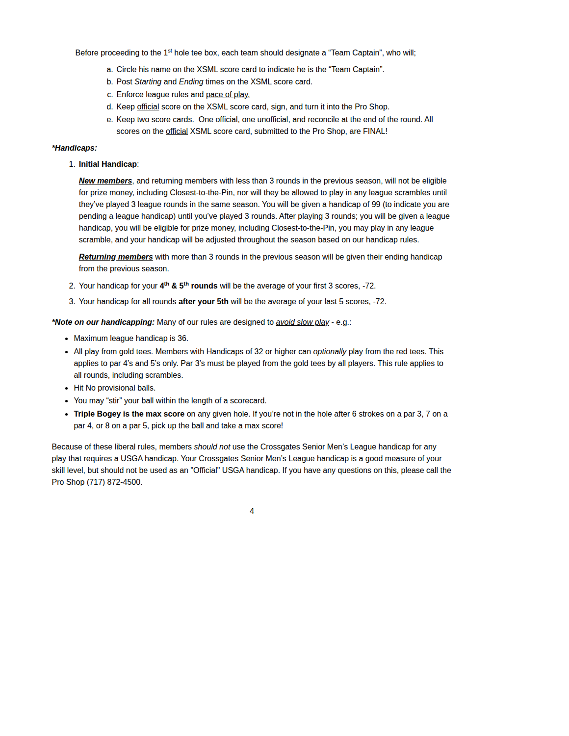Before proceeding to the 1st hole tee box, each team should designate a “Team Captain”, who will;
Circle his name on the XSML score card to indicate he is the “Team Captain”.
Post Starting and Ending times on the XSML score card.
Enforce league rules and pace of play.
Keep official score on the XSML score card, sign, and turn it into the Pro Shop.
Keep two score cards. One official, one unofficial, and reconcile at the end of the round. All scores on the official XSML score card, submitted to the Pro Shop, are FINAL!
*Handicaps:
Initial Handicap:
New members, and returning members with less than 3 rounds in the previous season, will not be eligible for prize money, including Closest-to-the-Pin, nor will they be allowed to play in any league scrambles until they’ve played 3 league rounds in the same season. You will be given a handicap of 99 (to indicate you are pending a league handicap) until you’ve played 3 rounds. After playing 3 rounds; you will be given a league handicap, you will be eligible for prize money, including Closest-to-the-Pin, you may play in any league scramble, and your handicap will be adjusted throughout the season based on our handicap rules.
Returning members with more than 3 rounds in the previous season will be given their ending handicap from the previous season.
Your handicap for your 4th & 5th rounds will be the average of your first 3 scores, -72.
Your handicap for all rounds after your 5th will be the average of your last 5 scores, -72.
*Note on our handicapping: Many of our rules are designed to avoid slow play - e.g.:
Maximum league handicap is 36.
All play from gold tees. Members with Handicaps of 32 or higher can optionally play from the red tees. This applies to par 4’s and 5’s only. Par 3’s must be played from the gold tees by all players. This rule applies to all rounds, including scrambles.
Hit No provisional balls.
You may “stir” your ball within the length of a scorecard.
Triple Bogey is the max score on any given hole. If you’re not in the hole after 6 strokes on a par 3, 7 on a par 4, or 8 on a par 5, pick up the ball and take a max score!
Because of these liberal rules, members should not use the Crossgates Senior Men’s League handicap for any play that requires a USGA handicap. Your Crossgates Senior Men’s League handicap is a good measure of your skill level, but should not be used as an "Official" USGA handicap. If you have any questions on this, please call the Pro Shop (717) 872-4500.
4